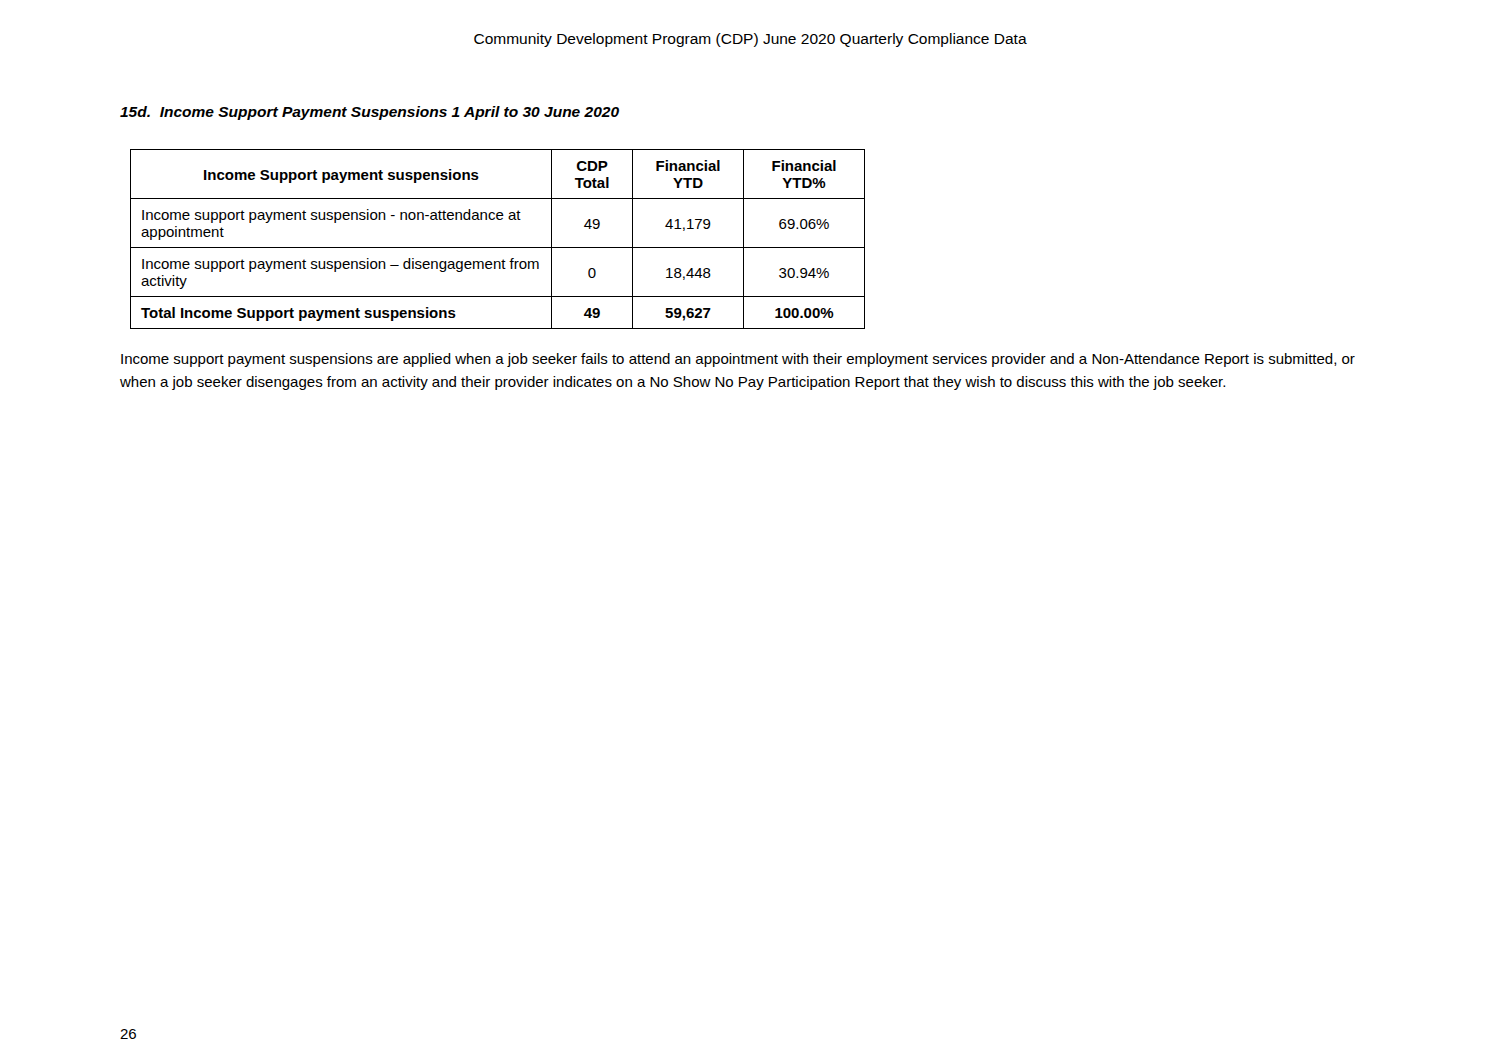Community Development Program (CDP) June 2020 Quarterly Compliance Data
15d. Income Support Payment Suspensions 1 April to 30 June 2020
| Income Support payment suspensions | CDP Total | Financial YTD | Financial YTD% |
| --- | --- | --- | --- |
| Income support payment suspension - non-attendance at appointment | 49 | 41,179 | 69.06% |
| Income support payment suspension – disengagement from activity | 0 | 18,448 | 30.94% |
| Total Income Support payment suspensions | 49 | 59,627 | 100.00% |
Income support payment suspensions are applied when a job seeker fails to attend an appointment with their employment services provider and a Non-Attendance Report is submitted, or when a job seeker disengages from an activity and their provider indicates on a No Show No Pay Participation Report that they wish to discuss this with the job seeker.
26